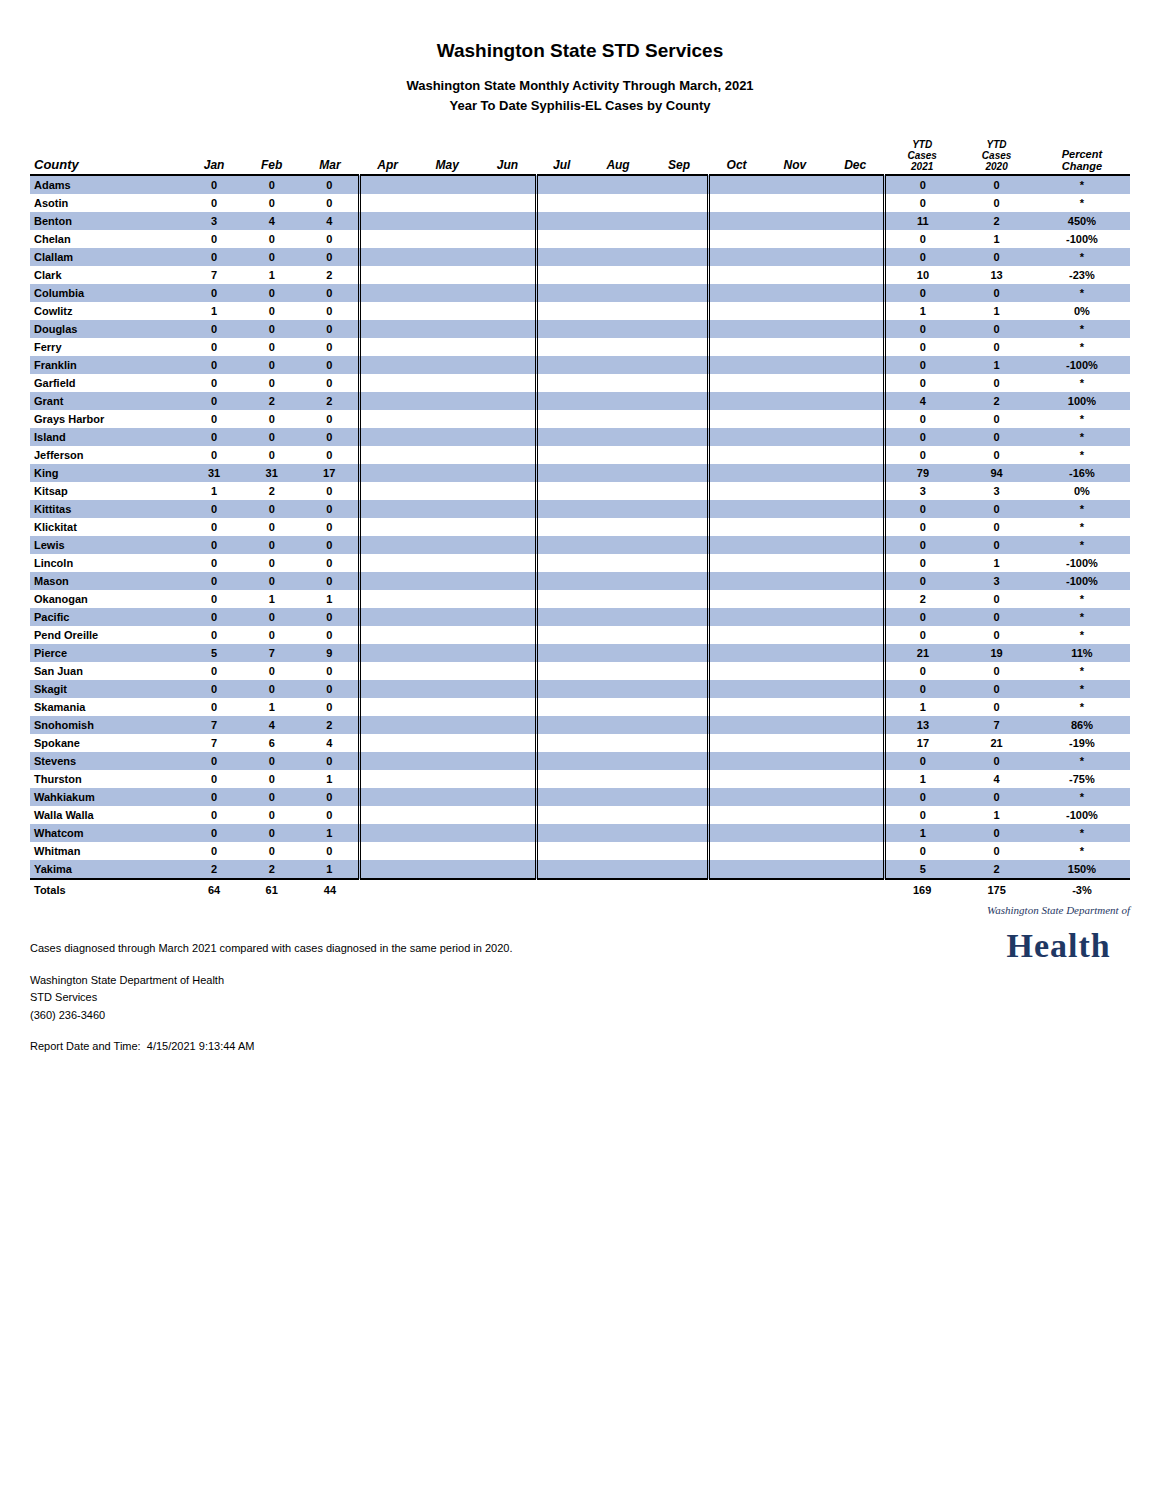Washington State STD Services
Washington State Monthly Activity Through March, 2021
Year To Date Syphilis-EL Cases by County
| County | Jan | Feb | Mar | Apr | May | Jun | Jul | Aug | Sep | Oct | Nov | Dec | YTD Cases 2021 | YTD Cases 2020 | Percent Change |
| --- | --- | --- | --- | --- | --- | --- | --- | --- | --- | --- | --- | --- | --- | --- | --- |
| Adams | 0 | 0 | 0 | | | | | | | | | | 0 | 0 | * |
| Asotin | 0 | 0 | 0 | | | | | | | | | | 0 | 0 | * |
| Benton | 3 | 4 | 4 | | | | | | | | | | 11 | 2 | 450% |
| Chelan | 0 | 0 | 0 | | | | | | | | | | 0 | 1 | -100% |
| Clallam | 0 | 0 | 0 | | | | | | | | | | 0 | 0 | * |
| Clark | 7 | 1 | 2 | | | | | | | | | | 10 | 13 | -23% |
| Columbia | 0 | 0 | 0 | | | | | | | | | | 0 | 0 | * |
| Cowlitz | 1 | 0 | 0 | | | | | | | | | | 1 | 1 | 0% |
| Douglas | 0 | 0 | 0 | | | | | | | | | | 0 | 0 | * |
| Ferry | 0 | 0 | 0 | | | | | | | | | | 0 | 0 | * |
| Franklin | 0 | 0 | 0 | | | | | | | | | | 0 | 1 | -100% |
| Garfield | 0 | 0 | 0 | | | | | | | | | | 0 | 0 | * |
| Grant | 0 | 2 | 2 | | | | | | | | | | 4 | 2 | 100% |
| Grays Harbor | 0 | 0 | 0 | | | | | | | | | | 0 | 0 | * |
| Island | 0 | 0 | 0 | | | | | | | | | | 0 | 0 | * |
| Jefferson | 0 | 0 | 0 | | | | | | | | | | 0 | 0 | * |
| King | 31 | 31 | 17 | | | | | | | | | | 79 | 94 | -16% |
| Kitsap | 1 | 2 | 0 | | | | | | | | | | 3 | 3 | 0% |
| Kittitas | 0 | 0 | 0 | | | | | | | | | | 0 | 0 | * |
| Klickitat | 0 | 0 | 0 | | | | | | | | | | 0 | 0 | * |
| Lewis | 0 | 0 | 0 | | | | | | | | | | 0 | 0 | * |
| Lincoln | 0 | 0 | 0 | | | | | | | | | | 0 | 1 | -100% |
| Mason | 0 | 0 | 0 | | | | | | | | | | 0 | 3 | -100% |
| Okanogan | 0 | 1 | 1 | | | | | | | | | | 2 | 0 | * |
| Pacific | 0 | 0 | 0 | | | | | | | | | | 0 | 0 | * |
| Pend Oreille | 0 | 0 | 0 | | | | | | | | | | 0 | 0 | * |
| Pierce | 5 | 7 | 9 | | | | | | | | | | 21 | 19 | 11% |
| San Juan | 0 | 0 | 0 | | | | | | | | | | 0 | 0 | * |
| Skagit | 0 | 0 | 0 | | | | | | | | | | 0 | 0 | * |
| Skamania | 0 | 1 | 0 | | | | | | | | | | 1 | 0 | * |
| Snohomish | 7 | 4 | 2 | | | | | | | | | | 13 | 7 | 86% |
| Spokane | 7 | 6 | 4 | | | | | | | | | | 17 | 21 | -19% |
| Stevens | 0 | 0 | 0 | | | | | | | | | | 0 | 0 | * |
| Thurston | 0 | 0 | 1 | | | | | | | | | | 1 | 4 | -75% |
| Wahkiakum | 0 | 0 | 0 | | | | | | | | | | 0 | 0 | * |
| Walla Walla | 0 | 0 | 0 | | | | | | | | | | 0 | 1 | -100% |
| Whatcom | 0 | 0 | 1 | | | | | | | | | | 1 | 0 | * |
| Whitman | 0 | 0 | 0 | | | | | | | | | | 0 | 0 | * |
| Yakima | 2 | 2 | 1 | | | | | | | | | | 5 | 2 | 150% |
| Totals | 64 | 61 | 44 | | | | | | | | | | 169 | 175 | -3% |
Cases diagnosed through March 2021 compared with cases diagnosed in the same period in 2020.
Washington State Department of
Health
Washington State Department of Health
STD Services
(360) 236-3460
Report Date and Time: 4/15/2021 9:13:44 AM